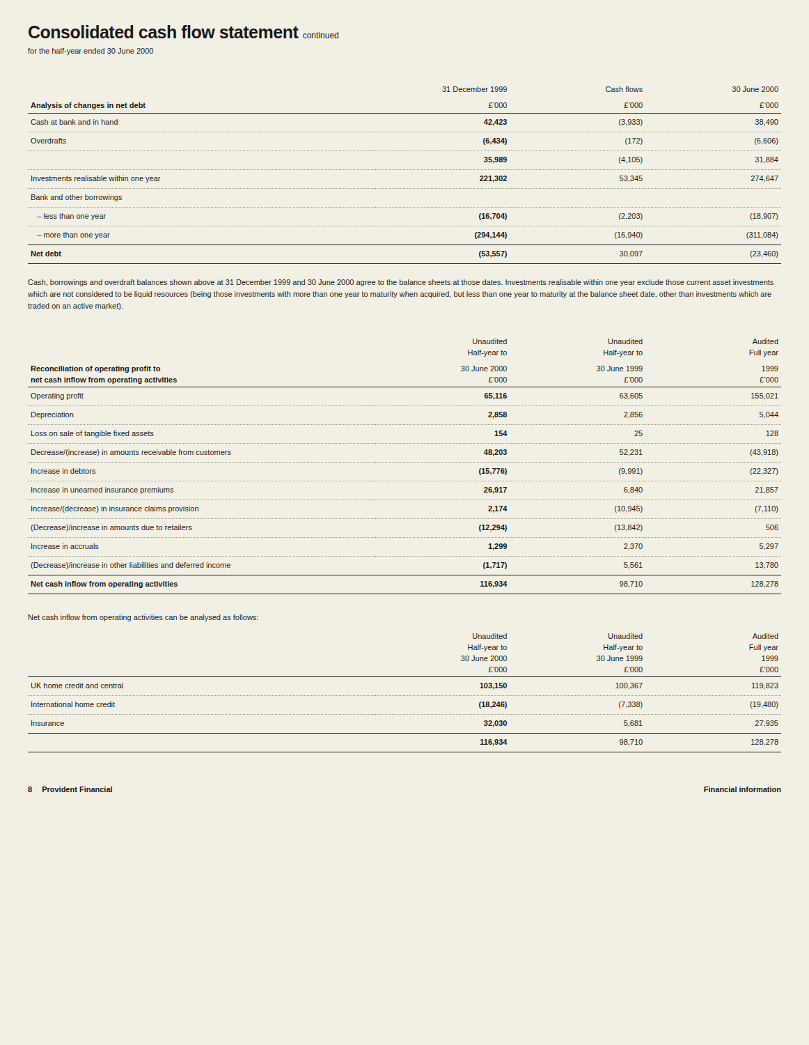Consolidated cash flow statement continued
for the half-year ended 30 June 2000
| | 31 December 1999 | Cash flows | 30 June 2000 |
| Analysis of changes in net debt | £’000 | £’000 | £’000 |
| Cash at bank and in hand | 42,423 | (3,933) | 38,490 |
| Overdrafts | (6,434) | (172) | (6,606) |
| | 35,989 | (4,105) | 31,884 |
| Investments realisable within one year | 221,302 | 53,345 | 274,647 |
| Bank and other borrowings | | | |
| – less than one year | (16,704) | (2,203) | (18,907) |
| – more than one year | (294,144) | (16,940) | (311,084) |
| Net debt | (53,557) | 30,097 | (23,460) |
Cash, borrowings and overdraft balances shown above at 31 December 1999 and 30 June 2000 agree to the balance sheets at those dates. Investments realisable within one year exclude those current asset investments which are not considered to be liquid resources (being those investments with more than one year to maturity when acquired, but less than one year to maturity at the balance sheet date, other than investments which are traded on an active market).
| | Unaudited Half-year to | Unaudited Half-year to | Audited Full year |
| Reconciliation of operating profit to net cash inflow from operating activities | 30 June 2000 £’000 | 30 June 1999 £’000 | 1999 £’000 |
| Operating profit | 65,116 | 63,605 | 155,021 |
| Depreciation | 2,858 | 2,856 | 5,044 |
| Loss on sale of tangible fixed assets | 154 | 25 | 128 |
| Decrease/(increase) in amounts receivable from customers | 48,203 | 52,231 | (43,918) |
| Increase in debtors | (15,776) | (9,991) | (22,327) |
| Increase in unearned insurance premiums | 26,917 | 6,840 | 21,857 |
| Increase/(decrease) in insurance claims provision | 2,174 | (10,945) | (7,110) |
| (Decrease)/increase in amounts due to retailers | (12,294) | (13,842) | 506 |
| Increase in accruals | 1,299 | 2,370 | 5,297 |
| (Decrease)/increase in other liabilities and deferred income | (1,717) | 5,561 | 13,780 |
| Net cash inflow from operating activities | 116,934 | 98,710 | 128,278 |
Net cash inflow from operating activities can be analysed as follows:
| | Unaudited Half-year to 30 June 2000 £’000 | Unaudited Half-year to 30 June 1999 £’000 | Audited Full year 1999 £’000 |
| UK home credit and central | 103,150 | 100,367 | 119,823 |
| International home credit | (18,246) | (7,338) | (19,480) |
| Insurance | 32,030 | 5,681 | 27,935 |
| | 116,934 | 98,710 | 128,278 |
8 Provident Financial
Financial information